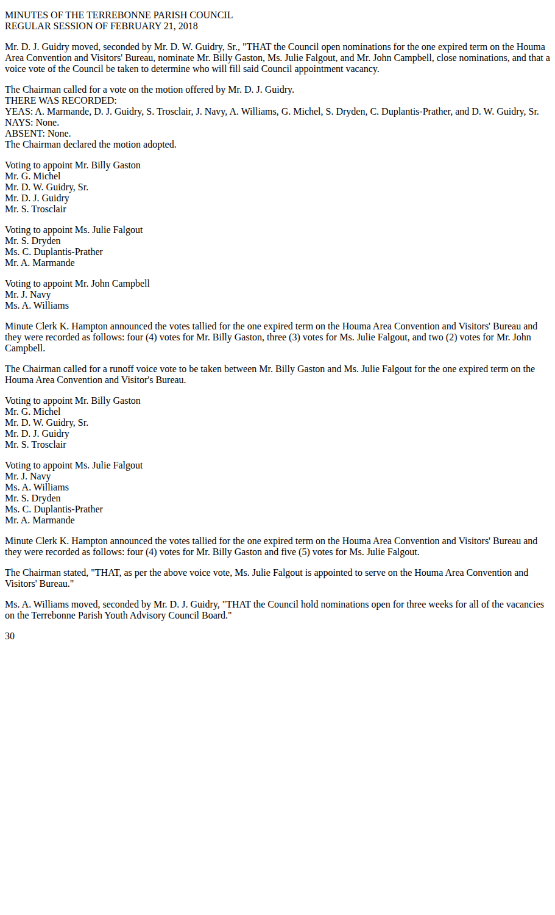MINUTES OF THE TERREBONNE PARISH COUNCIL
REGULAR SESSION OF FEBRUARY 21, 2018
Mr. D. J. Guidry moved, seconded by Mr. D. W. Guidry, Sr., "THAT the Council open nominations for the one expired term on the Houma Area Convention and Visitors' Bureau, nominate Mr. Billy Gaston, Ms. Julie Falgout, and Mr. John Campbell, close nominations, and that a voice vote of the Council be taken to determine who will fill said Council appointment vacancy.
The Chairman called for a vote on the motion offered by Mr. D. J. Guidry.
THERE WAS RECORDED:
YEAS: A. Marmande, D. J. Guidry, S. Trosclair, J. Navy, A. Williams, G. Michel, S. Dryden, C. Duplantis-Prather, and D. W. Guidry, Sr.
NAYS: None.
ABSENT: None.
The Chairman declared the motion adopted.
Voting to appoint Mr. Billy Gaston
Mr. G. Michel
Mr. D. W. Guidry, Sr.
Mr. D. J. Guidry
Mr. S. Trosclair
Voting to appoint Ms. Julie Falgout
Mr. S. Dryden
Ms. C. Duplantis-Prather
Mr. A. Marmande
Voting to appoint Mr. John Campbell
Mr. J. Navy
Ms. A. Williams
Minute Clerk K. Hampton announced the votes tallied for the one expired term on the Houma Area Convention and Visitors' Bureau and they were recorded as follows: four (4) votes for Mr. Billy Gaston, three (3) votes for Ms. Julie Falgout, and two (2) votes for Mr. John Campbell.
The Chairman called for a runoff voice vote to be taken between Mr. Billy Gaston and Ms. Julie Falgout for the one expired term on the Houma Area Convention and Visitor's Bureau.
Voting to appoint Mr. Billy Gaston
Mr. G. Michel
Mr. D. W. Guidry, Sr.
Mr. D. J. Guidry
Mr. S. Trosclair
Voting to appoint Ms. Julie Falgout
Mr. J. Navy
Ms. A. Williams
Mr. S. Dryden
Ms. C. Duplantis-Prather
Mr. A. Marmande
Minute Clerk K. Hampton announced the votes tallied for the one expired term on the Houma Area Convention and Visitors' Bureau and they were recorded as follows: four (4) votes for Mr. Billy Gaston and five (5) votes for Ms. Julie Falgout.
The Chairman stated, "THAT, as per the above voice vote, Ms. Julie Falgout is appointed to serve on the Houma Area Convention and Visitors' Bureau."
Ms. A. Williams moved, seconded by Mr. D. J. Guidry, "THAT the Council hold nominations open for three weeks for all of the vacancies on the Terrebonne Parish Youth Advisory Council Board."
30